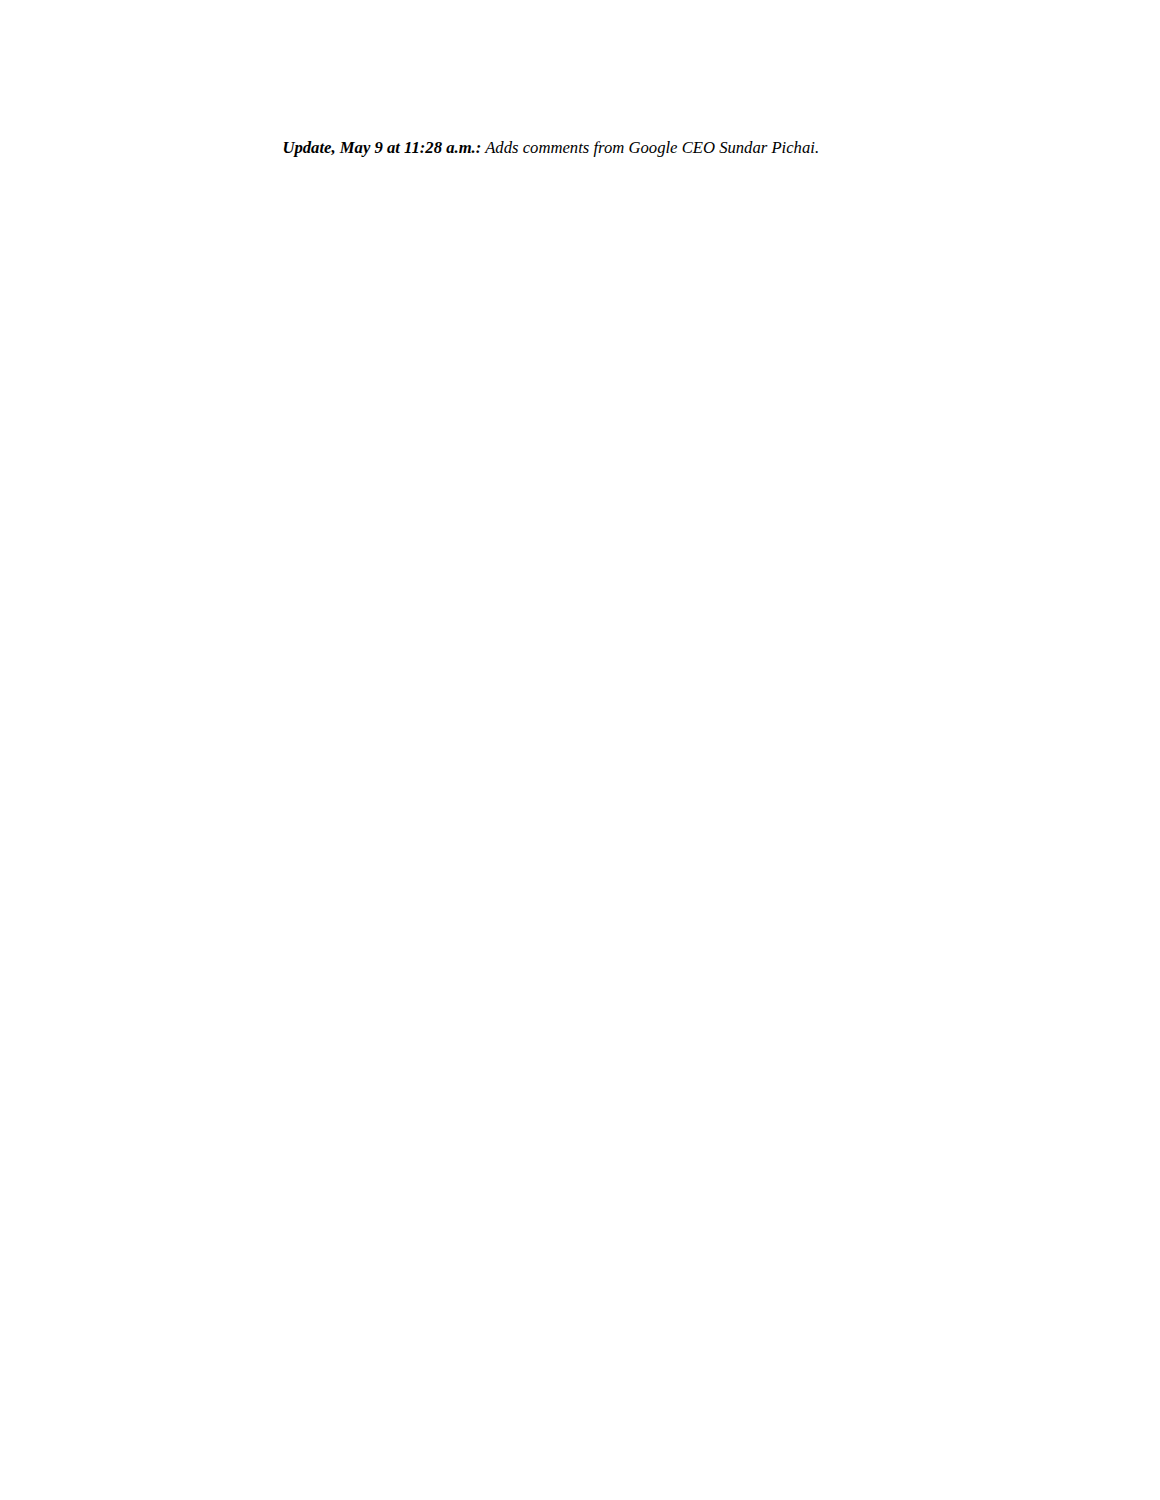Update, May 9 at 11:28 a.m.: Adds comments from Google CEO Sundar Pichai.